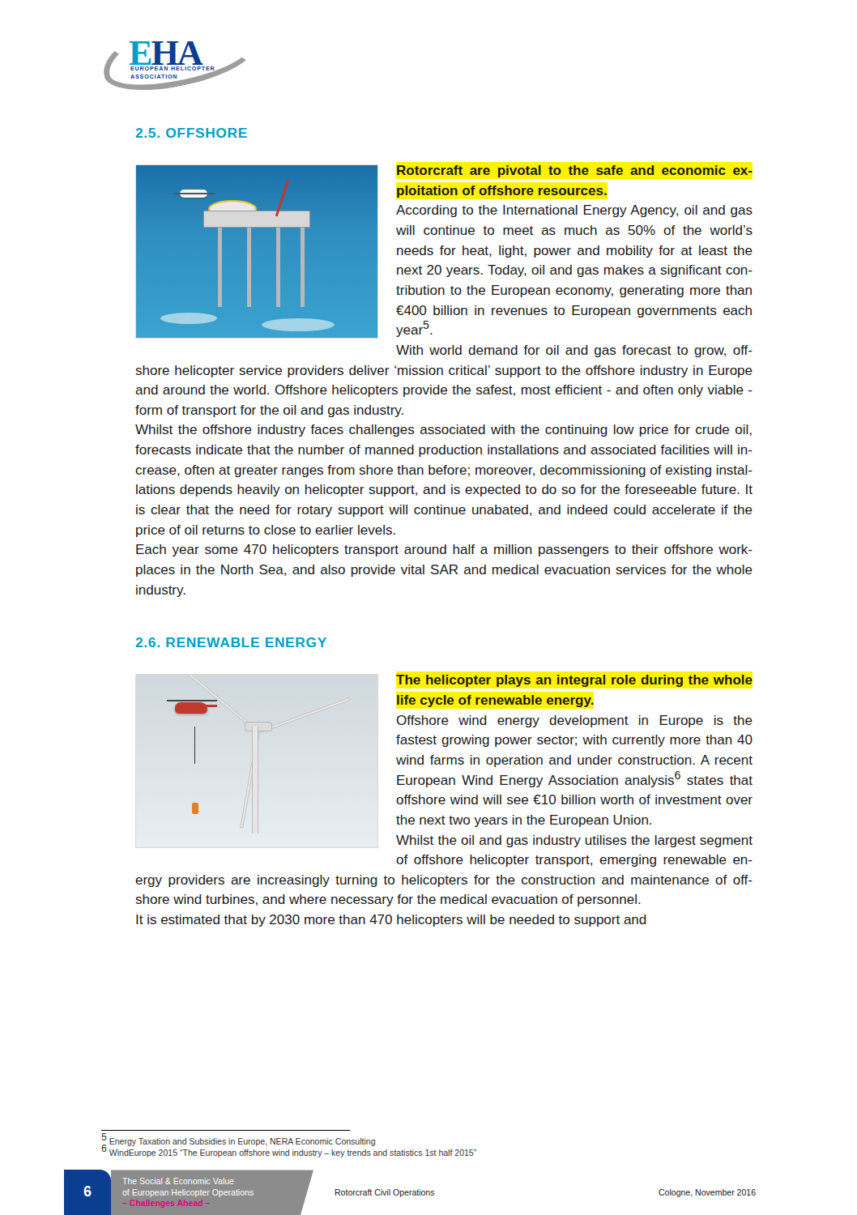EHA
European Helicopter Association
2.5. Offshore
Rotorcraft are pivotal to the safe and economic exploitation of offshore resources.
According to the International Energy Agency, oil and gas will continue to meet as much as 50% of the world’s needs for heat, light, power and mobility for at least the next 20 years. Today, oil and gas makes a significant contribution to the European economy, generating more than €400 billion in revenues to European governments each year5.
With world demand for oil and gas forecast to grow, offshore helicopter service providers deliver ‘mission critical’ support to the offshore industry in Europe and around the world. Offshore helicopters provide the safest, most efficient - and often only viable - form of transport for the oil and gas industry.
Whilst the offshore industry faces challenges associated with the continuing low price for crude oil, forecasts indicate that the number of manned production installations and associated facilities will increase, often at greater ranges from shore than before; moreover, decommissioning of existing installations depends heavily on helicopter support, and is expected to do so for the foreseeable future. It is clear that the need for rotary support will continue unabated, and indeed could accelerate if the price of oil returns to close to earlier levels.
Each year some 470 helicopters transport around half a million passengers to their offshore workplaces in the North Sea, and also provide vital SAR and medical evacuation services for the whole industry.
2.6. Renewable Energy
The helicopter plays an integral role during the whole life cycle of renewable energy.
Offshore wind energy development in Europe is the fastest growing power sector; with currently more than 40 wind farms in operation and under construction. A recent European Wind Energy Association analysis6 states that offshore wind will see €10 billion worth of investment over the next two years in the European Union.
Whilst the oil and gas industry utilises the largest segment of offshore helicopter transport, emerging renewable energy providers are increasingly turning to helicopters for the construction and maintenance of offshore wind turbines, and where necessary for the medical evacuation of personnel.
It is estimated that by 2030 more than 470 helicopters will be needed to support and
5 Energy Taxation and Subsidies in Europe, NERA Economic Consulting
6 WindEurope 2015 “The European offshore wind industry – key trends and statistics 1st half 2015”
6
The Social & Economic Value
of European Helicopter Operations
– Challenges Ahead –
Rotorcraft Civil Operations Cologne, November 2016